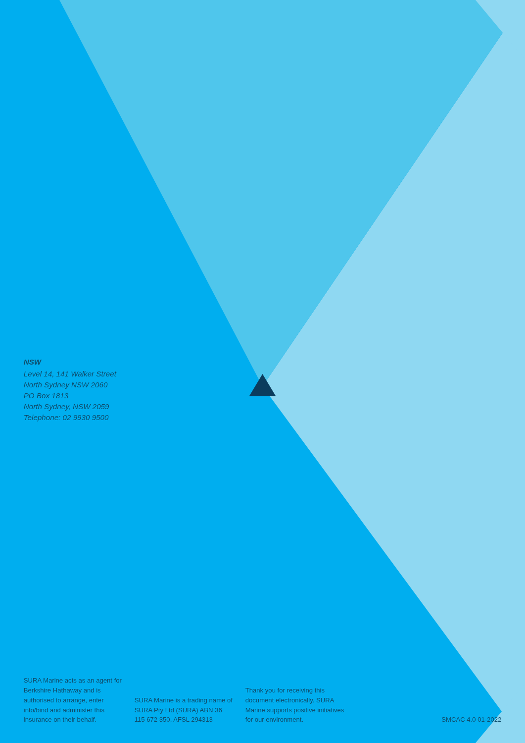NSW
Level 14, 141 Walker Street
North Sydney NSW 2060
PO Box 1813
North Sydney, NSW 2059
Telephone: 02 9930 9500
SURA Marine acts as an agent for Berkshire Hathaway and is authorised to arrange, enter into/bind and administer this insurance on their behalf.
SURA Marine is a trading name of SURA Pty Ltd (SURA) ABN 36 115 672 350, AFSL 294313
Thank you for receiving this document electronically. SURA Marine supports positive initiatives for our environment.
SMCAC 4.0 01-2022